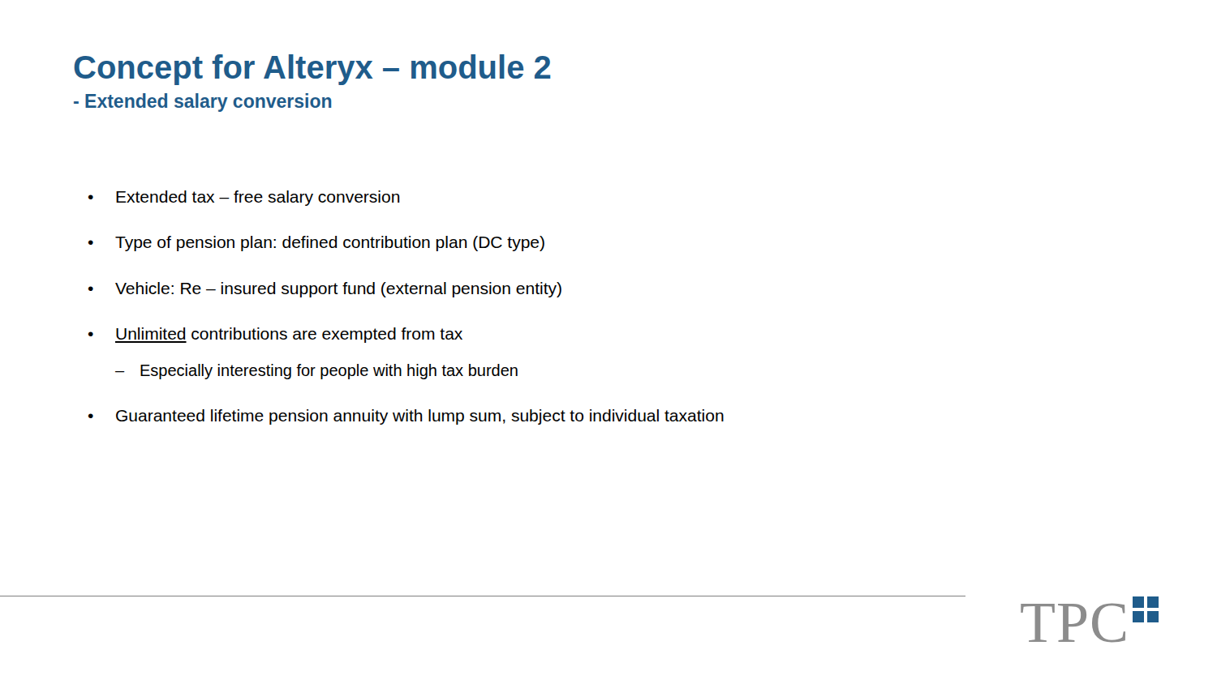Concept for Alteryx – module 2
- Extended salary conversion
Extended tax – free salary conversion
Type of pension plan: defined contribution plan (DC type)
Vehicle: Re – insured support fund (external pension entity)
Unlimited contributions are exempted from tax
Especially interesting for people with high tax burden
Guaranteed lifetime pension annuity with lump sum, subject to individual taxation
TPC